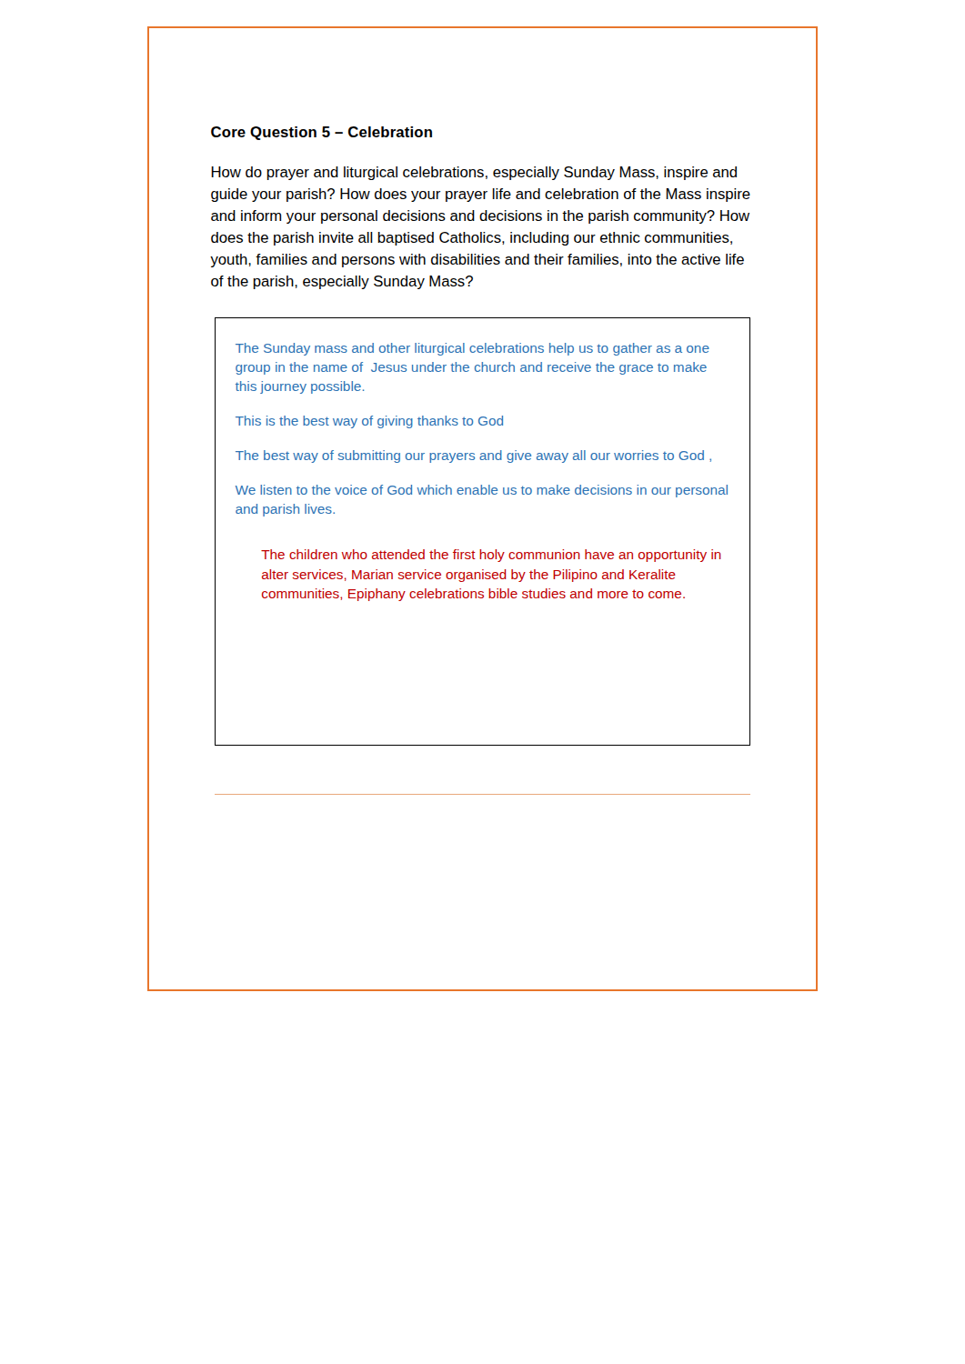Core Question 5 – Celebration
How do prayer and liturgical celebrations, especially Sunday Mass, inspire and guide your parish? How does your prayer life and celebration of the Mass inspire and inform your personal decisions and decisions in the parish community? How does the parish invite all baptised Catholics, including our ethnic communities, youth, families and persons with disabilities and their families, into the active life of the parish, especially Sunday Mass?
The Sunday mass and other liturgical celebrations help us to gather as a one group in the name of Jesus under the church and receive the grace to make this journey possible.
This is the best way of giving thanks to God
The best way of submitting our prayers and give away all our worries to God ,
We listen to the voice of God which enable us to make decisions in our personal and parish lives.
The children who attended the first holy communion have an opportunity in alter services, Marian service organised by the Pilipino and Keralite communities, Epiphany celebrations bible studies and more to come.